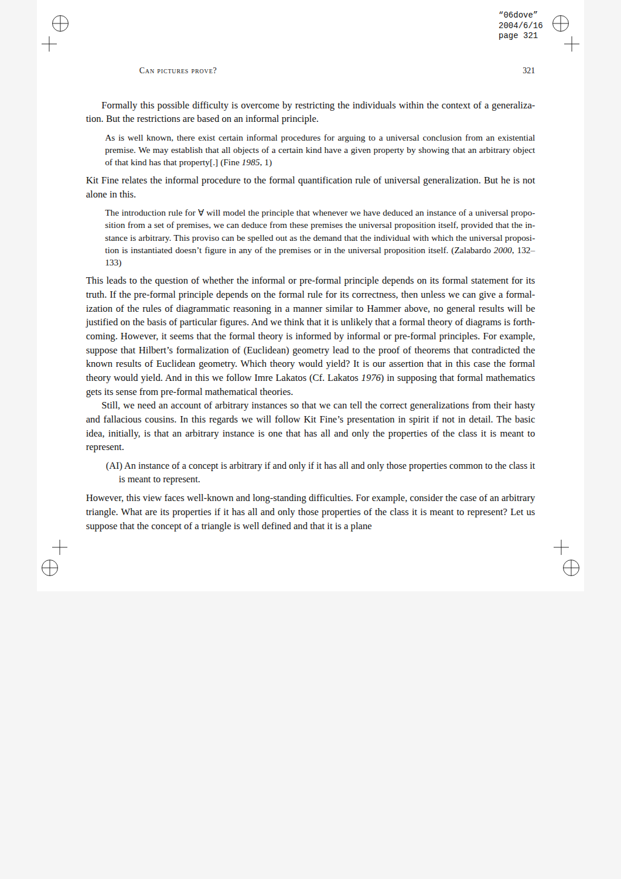“06dove”
2004/6/16
page 321
Can pictures prove? 321
Formally this possible difficulty is overcome by restricting the individuals within the context of a generalization. But the restrictions are based on an informal principle.
As is well known, there exist certain informal procedures for arguing to a universal conclusion from an existential premise. We may establish that all objects of a certain kind have a given property by showing that an arbitrary object of that kind has that property[.] (Fine 1985, 1)
Kit Fine relates the informal procedure to the formal quantification rule of universal generalization. But he is not alone in this.
The introduction rule for ∀ will model the principle that whenever we have deduced an instance of a universal proposition from a set of premises, we can deduce from these premises the universal proposition itself, provided that the instance is arbitrary. This proviso can be spelled out as the demand that the individual with which the universal proposition is instantiated doesn’t figure in any of the premises or in the universal proposition itself. (Zalabardo 2000, 132–133)
This leads to the question of whether the informal or pre-formal principle depends on its formal statement for its truth. If the pre-formal principle depends on the formal rule for its correctness, then unless we can give a formalization of the rules of diagrammatic reasoning in a manner similar to Hammer above, no general results will be justified on the basis of particular figures. And we think that it is unlikely that a formal theory of diagrams is forthcoming. However, it seems that the formal theory is informed by informal or pre-formal principles. For example, suppose that Hilbert’s formalization of (Euclidean) geometry lead to the proof of theorems that contradicted the known results of Euclidean geometry. Which theory would yield? It is our assertion that in this case the formal theory would yield. And in this we follow Imre Lakatos (Cf. Lakatos 1976) in supposing that formal mathematics gets its sense from pre-formal mathematical theories.
Still, we need an account of arbitrary instances so that we can tell the correct generalizations from their hasty and fallacious cousins. In this regards we will follow Kit Fine’s presentation in spirit if not in detail. The basic idea, initially, is that an arbitrary instance is one that has all and only the properties of the class it is meant to represent.
(AI) An instance of a concept is arbitrary if and only if it has all and only those properties common to the class it is meant to represent.
However, this view faces well-known and long-standing difficulties. For example, consider the case of an arbitrary triangle. What are its properties if it has all and only those properties of the class it is meant to represent? Let us suppose that the concept of a triangle is well defined and that it is a plane